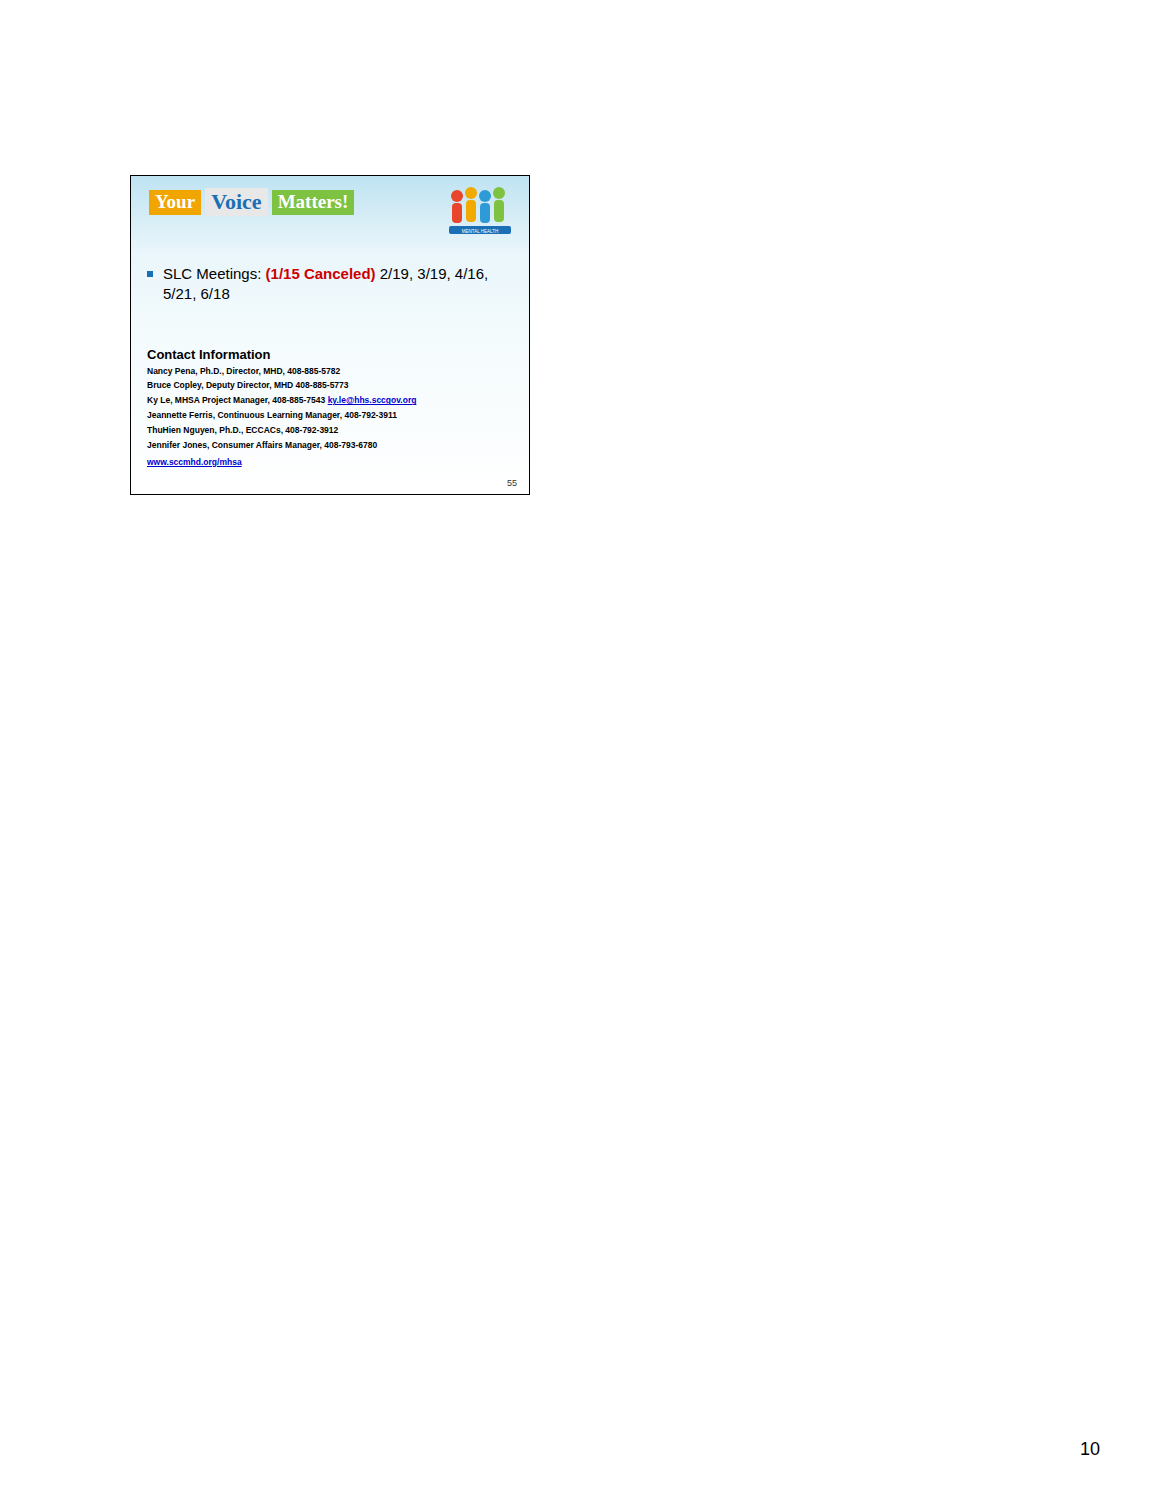Your Voice Matters!
MENTAL HEALTH
SLC Meetings: (1/15 Canceled) 2/19, 3/19, 4/16, 5/21, 6/18
Contact Information
Nancy Pena, Ph.D., Director, MHD, 408-885-5782
Bruce Copley, Deputy Director, MHD 408-885-5773
Ky Le, MHSA Project Manager, 408-885-7543 ky.le@hhs.sccgov.org
Jeannette Ferris, Continuous Learning Manager, 408-792-3911
ThuHien Nguyen, Ph.D., ECCACs, 408-792-3912
Jennifer Jones, Consumer Affairs Manager, 408-793-6780
www.sccmhd.org/mhsa
55
10